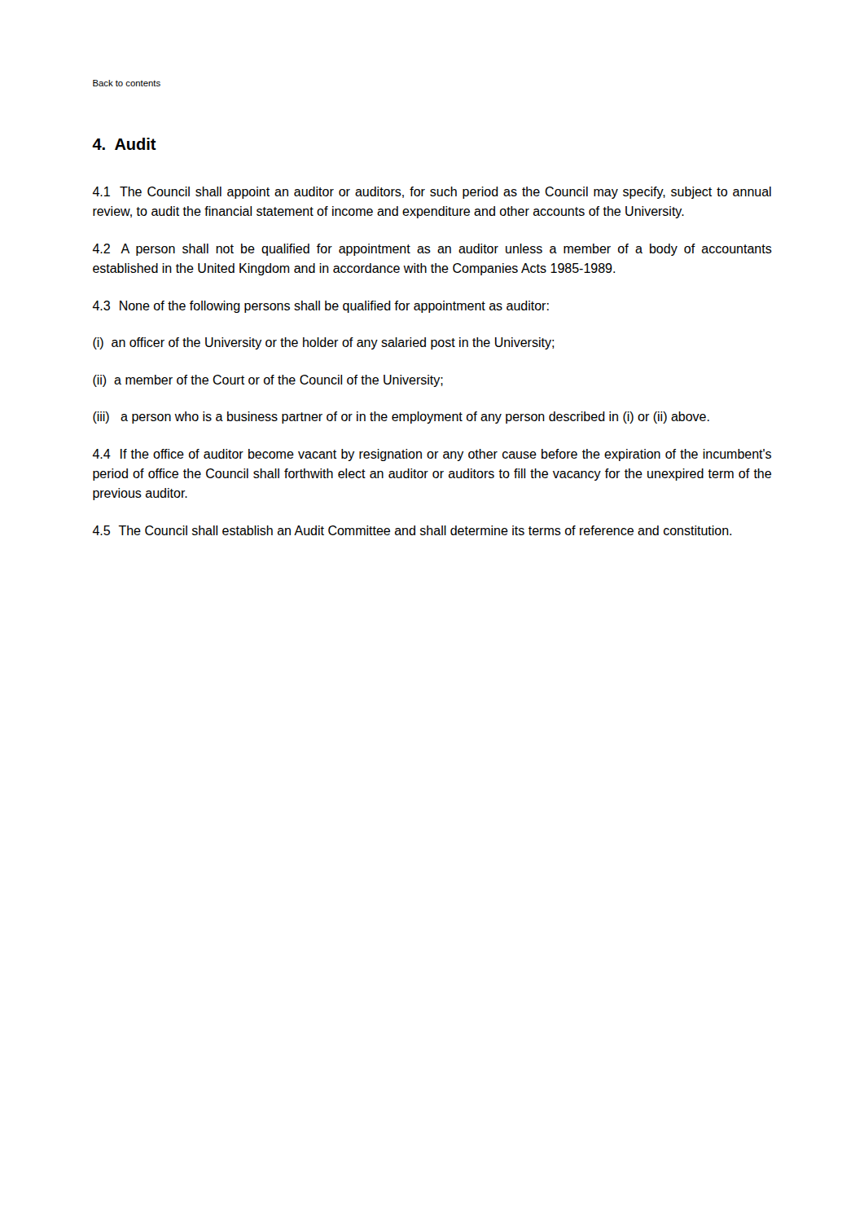Back to contents
4. Audit
4.1 The Council shall appoint an auditor or auditors, for such period as the Council may specify, subject to annual review, to audit the financial statement of income and expenditure and other accounts of the University.
4.2 A person shall not be qualified for appointment as an auditor unless a member of a body of accountants established in the United Kingdom and in accordance with the Companies Acts 1985-1989.
4.3 None of the following persons shall be qualified for appointment as auditor:
(i) an officer of the University or the holder of any salaried post in the University;
(ii) a member of the Court or of the Council of the University;
(iii) a person who is a business partner of or in the employment of any person described in (i) or (ii) above.
4.4 If the office of auditor become vacant by resignation or any other cause before the expiration of the incumbent's period of office the Council shall forthwith elect an auditor or auditors to fill the vacancy for the unexpired term of the previous auditor.
4.5 The Council shall establish an Audit Committee and shall determine its terms of reference and constitution.